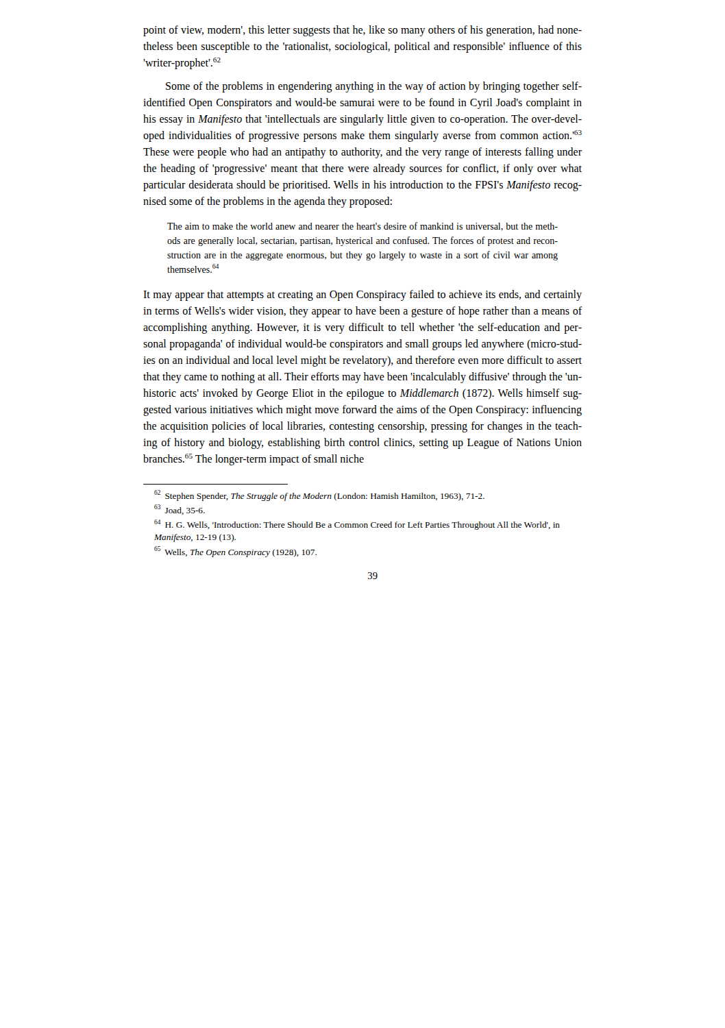point of view, modern', this letter suggests that he, like so many others of his generation, had nonetheless been susceptible to the 'rationalist, sociological, political and responsible' influence of this 'writer-prophet'.62
Some of the problems in engendering anything in the way of action by bringing together self-identified Open Conspirators and would-be samurai were to be found in Cyril Joad's complaint in his essay in Manifesto that 'intellectuals are singularly little given to co-operation. The over-developed individualities of progressive persons make them singularly averse from common action.'63 These were people who had an antipathy to authority, and the very range of interests falling under the heading of 'progressive' meant that there were already sources for conflict, if only over what particular desiderata should be prioritised. Wells in his introduction to the FPSI's Manifesto recognised some of the problems in the agenda they proposed:
The aim to make the world anew and nearer the heart's desire of mankind is universal, but the methods are generally local, sectarian, partisan, hysterical and confused. The forces of protest and reconstruction are in the aggregate enormous, but they go largely to waste in a sort of civil war among themselves.64
It may appear that attempts at creating an Open Conspiracy failed to achieve its ends, and certainly in terms of Wells's wider vision, they appear to have been a gesture of hope rather than a means of accomplishing anything. However, it is very difficult to tell whether 'the self-education and personal propaganda' of individual would-be conspirators and small groups led anywhere (micro-studies on an individual and local level might be revelatory), and therefore even more difficult to assert that they came to nothing at all. Their efforts may have been 'incalculably diffusive' through the 'unhistoric acts' invoked by George Eliot in the epilogue to Middlemarch (1872). Wells himself suggested various initiatives which might move forward the aims of the Open Conspiracy: influencing the acquisition policies of local libraries, contesting censorship, pressing for changes in the teaching of history and biology, establishing birth control clinics, setting up League of Nations Union branches.65 The longer-term impact of small niche
62 Stephen Spender, The Struggle of the Modern (London: Hamish Hamilton, 1963), 71-2.
63 Joad, 35-6.
64 H. G. Wells, 'Introduction: There Should Be a Common Creed for Left Parties Throughout All the World', in Manifesto, 12-19 (13).
65 Wells, The Open Conspiracy (1928), 107.
39